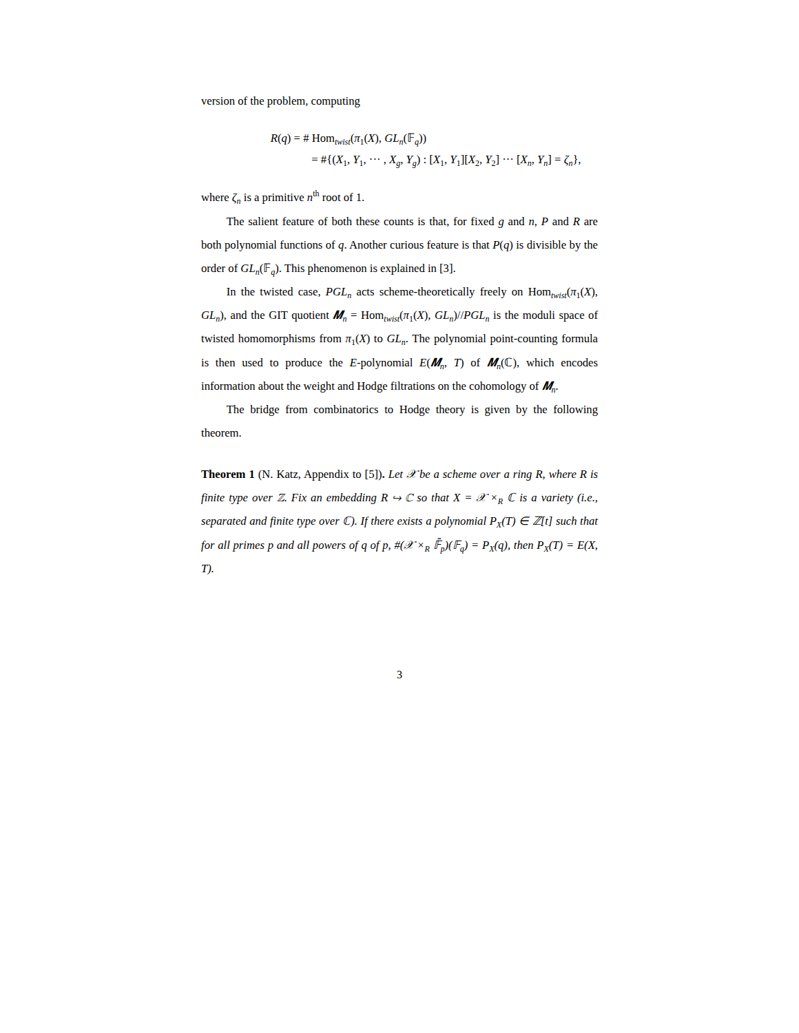version of the problem, computing
R(q) = # Homtwist(π1(X), GLn(𝔽q))
= #{(X1, Y1, ··· , Xg, Yg) : [X1, Y1][X2, Y2] ··· [Xn, Yn] = ζn},
where ζn is a primitive nth root of 1.
The salient feature of both these counts is that, for fixed g and n, P and R are both polynomial functions of q. Another curious feature is that P(q) is divisible by the order of GLn(𝔽q). This phenomenon is explained in [3].
In the twisted case, PGLn acts scheme-theoretically freely on Homtwist(π1(X), GLn), and the GIT quotient 𝑴n = Homtwist(π1(X), GLn)//PGLn is the moduli space of twisted homomorphisms from π1(X) to GLn. The polynomial point-counting formula is then used to produce the E-polynomial E(𝑴n, T) of 𝑴n(ℂ), which encodes information about the weight and Hodge filtrations on the cohomology of 𝑴n.
The bridge from combinatorics to Hodge theory is given by the following theorem.
Theorem 1 (N. Katz, Appendix to [5]). Let 𝒳 be a scheme over a ring R, where R is finite type over ℤ. Fix an embedding R ↪ ℂ so that X = 𝒳 ×R ℂ is a variety (i.e., separated and finite type over ℂ). If there exists a polynomial PX(T) ∈ ℤ[t] such that for all primes p and all powers of q of p, #(𝒳 ×R 𝔽̄p)(𝔽q) = PX(q), then PX(T) = E(X, T).
3